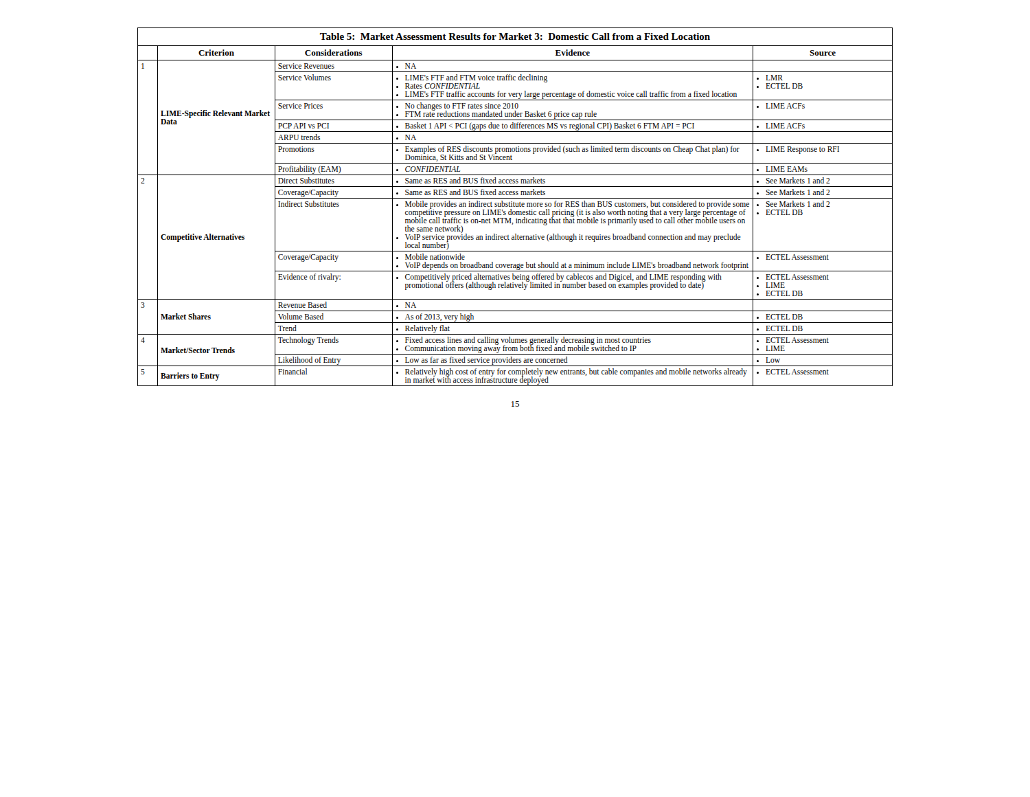Table 5: Market Assessment Results for Market 3: Domestic Call from a Fixed Location
| | Criterion | Considerations | Evidence | Source |
| --- | --- | --- | --- | --- |
| 1 | LIME-Specific Relevant Market Data | Service Revenues | NA | |
| Service Volumes | LIME's FTF and FTM voice traffic declining Rates CONFIDENTIAL LIME's FTF traffic accounts for very large percentage of domestic voice call traffic from a fixed location | LMR ECTEL DB |
| Service Prices | No changes to FTF rates since 2010 FTM rate reductions mandated under Basket 6 price cap rule | LIME ACFs |
| PCP API vs PCI | Basket 1 API < PCI (gaps due to differences MS vs regional CPI) Basket 6 FTM API = PCI | LIME ACFs |
| ARPU trends | NA | |
| Promotions | Examples of RES discounts promotions provided (such as limited term discounts on Cheap Chat plan) for Dominica, St Kitts and St Vincent | LIME Response to RFI |
| Profitability (EAM) | CONFIDENTIAL | LIME EAMs |
| 2 | Competitive Alternatives | Direct Substitutes | Same as RES and BUS fixed access markets | See Markets 1 and 2 |
| Coverage/Capacity | Same as RES and BUS fixed access markets | See Markets 1 and 2 |
| Indirect Substitutes | Mobile provides an indirect substitute more so for RES than BUS customers, but considered to provide some competitive pressure on LIME's domestic call pricing (it is also worth noting that a very large percentage of mobile call traffic is on-net MTM, indicating that that mobile is primarily used to call other mobile users on the same network) VoIP service provides an indirect alternative (although it requires broadband connection and may preclude local number) | See Markets 1 and 2 ECTEL DB |
| Coverage/Capacity | Mobile nationwide VoIP depends on broadband coverage but should at a minimum include LIME's broadband network footprint | ECTEL Assessment |
| Evidence of rivalry: | Competitively priced alternatives being offered by cablecos and Digicel, and LIME responding with promotional offers (although relatively limited in number based on examples provided to date) | ECTEL Assessment LIME ECTEL DB |
| 3 | Market Shares | Revenue Based | NA | |
| Volume Based | As of 2013, very high | ECTEL DB |
| Trend | Relatively flat | ECTEL DB |
| 4 | Market/Sector Trends | Technology Trends | Fixed access lines and calling volumes generally decreasing in most countries Communication moving away from both fixed and mobile switched to IP | ECTEL Assessment LIME |
| Likelihood of Entry | Low as far as fixed service providers are concerned | Low |
| 5 | Barriers to Entry | Financial | Relatively high cost of entry for completely new entrants, but cable companies and mobile networks already in market with access infrastructure deployed | ECTEL Assessment |
15